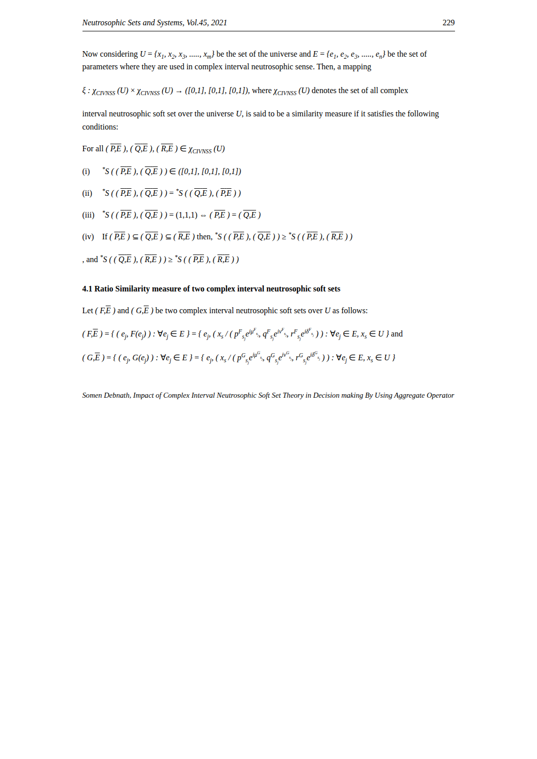Neutrosophic Sets and Systems, Vol.45, 2021 229
Now considering U = {x1, x2, x3, ....., xm} be the set of the universe and E = {e1, e2, e3, ....., en} be the set of parameters where they are used in complex interval neutrosophic sense. Then, a mapping
ξ : χCIVNSS (U) × χCIVNSS (U) → ([0,1], [0,1], [0,1]), where χCIVNSS (U) denotes the set of all complex
interval neutrosophic soft set over the universe U, is said to be a similarity measure if it satisfies the following conditions:
For all ( P,E ), ( Q,E ), ( R,E ) ∈ χCIVNSS (U)
(i) *S ( ( P,E ), ( Q,E ) ) ∈ ([0,1], [0,1], [0,1])
(ii) *S ( ( P,E ), ( Q,E ) ) = *S ( ( Q,E ), ( P,E ) )
(iii) *S ( ( P,E ), ( Q,E ) ) = (1,1,1) ⇔ ( P,E ) = ( Q,E )
(iv) If ( P,E ) ⊆ ( Q,E ) ⊆ ( R,E ) then, *S ( ( P,E ), ( Q,E ) ) ≥ *S ( ( P,E ), ( R,E ) )
, and *S ( ( Q,E ), ( R,E ) ) ≥ *S ( ( P,E ), ( R,E ) )
4.1 Ratio Similarity measure of two complex interval neutrosophic soft sets
Let ( F,E ) and ( G,E ) be two complex interval neutrosophic soft sets over U as follows:
( F,E ) = { ( ej, F(ej) ) : ∀ej ∈ E } = { ej, ( xs / ( pFsjeiμFsj, qFsjeiνFsj, rFsjeiδFsj ) ) : ∀ej ∈ E, xs ∈ U } and
( G,E ) = { ( ej, G(ej) ) : ∀ej ∈ E } = { ej, ( xs / ( pGsjeiμGsj, qGsjeiνGsj, rGsjeiδGsj ) ) : ∀ej ∈ E, xs ∈ U }
Somen Debnath, Impact of Complex Interval Neutrosophic Soft Set Theory in Decision making By Using Aggregate Operator